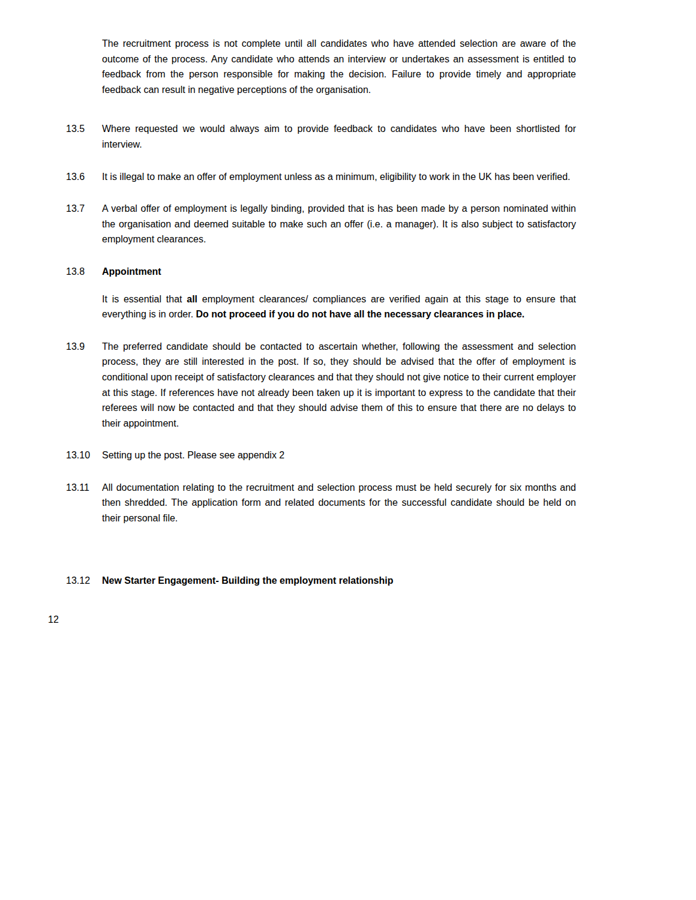The recruitment process is not complete until all candidates who have attended selection are aware of the outcome of the process. Any candidate who attends an interview or undertakes an assessment is entitled to feedback from the person responsible for making the decision. Failure to provide timely and appropriate feedback can result in negative perceptions of the organisation.
13.5
Where requested we would always aim to provide feedback to candidates who have been shortlisted for interview.
13.6
It is illegal to make an offer of employment unless as a minimum, eligibility to work in the UK has been verified.
13.7
A verbal offer of employment is legally binding, provided that is has been made by a person nominated within the organisation and deemed suitable to make such an offer (i.e. a manager). It is also subject to satisfactory employment clearances.
13.8
Appointment
It is essential that all employment clearances/ compliances are verified again at this stage to ensure that everything is in order. Do not proceed if you do not have all the necessary clearances in place.
13.9
The preferred candidate should be contacted to ascertain whether, following the assessment and selection process, they are still interested in the post. If so, they should be advised that the offer of employment is conditional upon receipt of satisfactory clearances and that they should not give notice to their current employer at this stage. If references have not already been taken up it is important to express to the candidate that their referees will now be contacted and that they should advise them of this to ensure that there are no delays to their appointment.
13.10
Setting up the post. Please see appendix 2
13.11
All documentation relating to the recruitment and selection process must be held securely for six months and then shredded. The application form and related documents for the successful candidate should be held on their personal file.
13.12
New Starter Engagement- Building the employment relationship
12